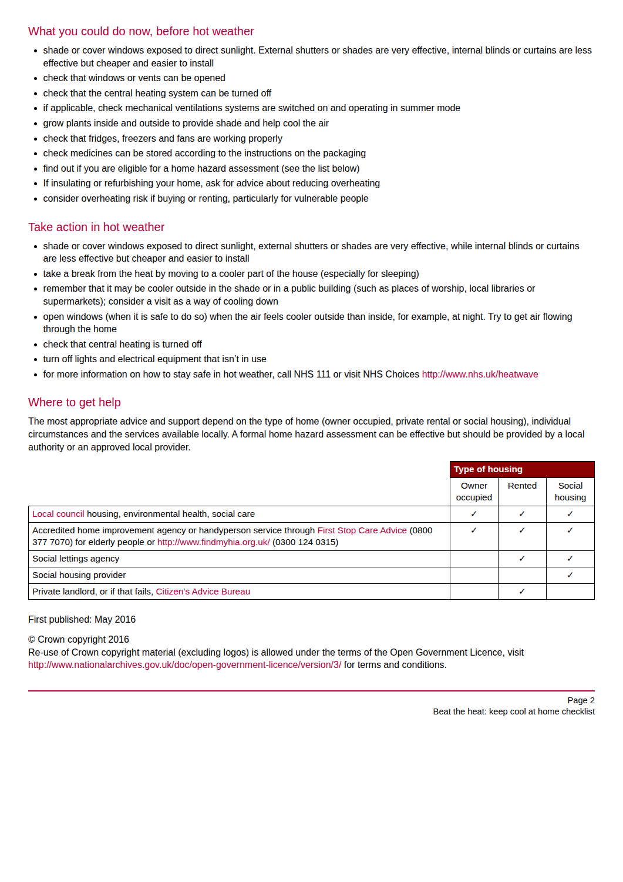What you could do now, before hot weather
shade or cover windows exposed to direct sunlight. External shutters or shades are very effective, internal blinds or curtains are less effective but cheaper and easier to install
check that windows or vents can be opened
check that the central heating system can be turned off
if applicable, check mechanical ventilations systems are switched on and operating in summer mode
grow plants inside and outside to provide shade and help cool the air
check that fridges, freezers and fans are working properly
check medicines can be stored according to the instructions on the packaging
find out if you are eligible for a home hazard assessment (see the list below)
If insulating or refurbishing your home, ask for advice about reducing overheating
consider overheating risk if buying or renting, particularly for vulnerable people
Take action in hot weather
shade or cover windows exposed to direct sunlight, external shutters or shades are very effective, while internal blinds or curtains are less effective but cheaper and easier to install
take a break from the heat by moving to a cooler part of the house (especially for sleeping)
remember that it may be cooler outside in the shade or in a public building (such as places of worship, local libraries or supermarkets); consider a visit as a way of cooling down
open windows (when it is safe to do so) when the air feels cooler outside than inside, for example, at night. Try to get air flowing through the home
check that central heating is turned off
turn off lights and electrical equipment that isn’t in use
for more information on how to stay safe in hot weather, call NHS 111 or visit NHS Choices http://www.nhs.uk/heatwave
Where to get help
The most appropriate advice and support depend on the type of home (owner occupied, private rental or social housing), individual circumstances and the services available locally. A formal home hazard assessment can be effective but should be provided by a local authority or an approved local provider.
| | Type of housing |
| | Owner occupied | Rented | Social housing |
| Local council housing, environmental health, social care | ✓ | ✓ | ✓ |
| Accredited home improvement agency or handyperson service through First Stop Care Advice (0800 377 7070) for elderly people or http://www.findmyhia.org.uk/ (0300 124 0315) | ✓ | ✓ | ✓ |
| Social lettings agency | | ✓ | ✓ |
| Social housing provider | | | ✓ |
| Private landlord, or if that fails, Citizen’s Advice Bureau | | ✓ | |
First published: May 2016
© Crown copyright 2016
Re-use of Crown copyright material (excluding logos) is allowed under the terms of the Open Government Licence, visit http://www.nationalarchives.gov.uk/doc/open-government-licence/version/3/ for terms and conditions.
Page 2
Beat the heat: keep cool at home checklist